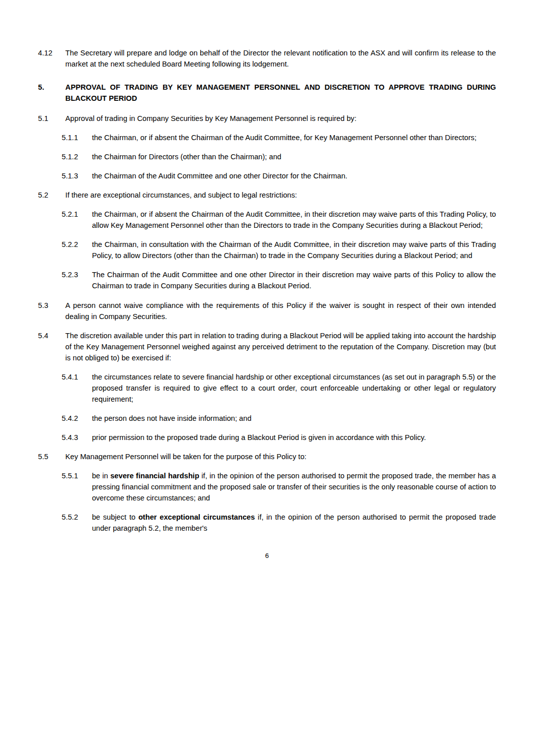4.12
The Secretary will prepare and lodge on behalf of the Director the relevant notification to the ASX and will confirm its release to the market at the next scheduled Board Meeting following its lodgement.
5.
Approval of trading by key management personnel and discretion to approve trading during blackout period
5.1
Approval of trading in Company Securities by Key Management Personnel is required by:
5.1.1
the Chairman, or if absent the Chairman of the Audit Committee, for Key Management Personnel other than Directors;
5.1.2
the Chairman for Directors (other than the Chairman); and
5.1.3
the Chairman of the Audit Committee and one other Director for the Chairman.
5.2
If there are exceptional circumstances, and subject to legal restrictions:
5.2.1
the Chairman, or if absent the Chairman of the Audit Committee, in their discretion may waive parts of this Trading Policy, to allow Key Management Personnel other than the Directors to trade in the Company Securities during a Blackout Period;
5.2.2
the Chairman, in consultation with the Chairman of the Audit Committee, in their discretion may waive parts of this Trading Policy, to allow Directors (other than the Chairman) to trade in the Company Securities during a Blackout Period; and
5.2.3
The Chairman of the Audit Committee and one other Director in their discretion may waive parts of this Policy to allow the Chairman to trade in Company Securities during a Blackout Period.
5.3
A person cannot waive compliance with the requirements of this Policy if the waiver is sought in respect of their own intended dealing in Company Securities.
5.4
The discretion available under this part in relation to trading during a Blackout Period will be applied taking into account the hardship of the Key Management Personnel weighed against any perceived detriment to the reputation of the Company. Discretion may (but is not obliged to) be exercised if:
5.4.1
the circumstances relate to severe financial hardship or other exceptional circumstances (as set out in paragraph 5.5) or the proposed transfer is required to give effect to a court order, court enforceable undertaking or other legal or regulatory requirement;
5.4.2
the person does not have inside information; and
5.4.3
prior permission to the proposed trade during a Blackout Period is given in accordance with this Policy.
5.5
Key Management Personnel will be taken for the purpose of this Policy to:
5.5.1
be in severe financial hardship if, in the opinion of the person authorised to permit the proposed trade, the member has a pressing financial commitment and the proposed sale or transfer of their securities is the only reasonable course of action to overcome these circumstances; and
5.5.2
be subject to other exceptional circumstances if, in the opinion of the person authorised to permit the proposed trade under paragraph 5.2, the member's
6